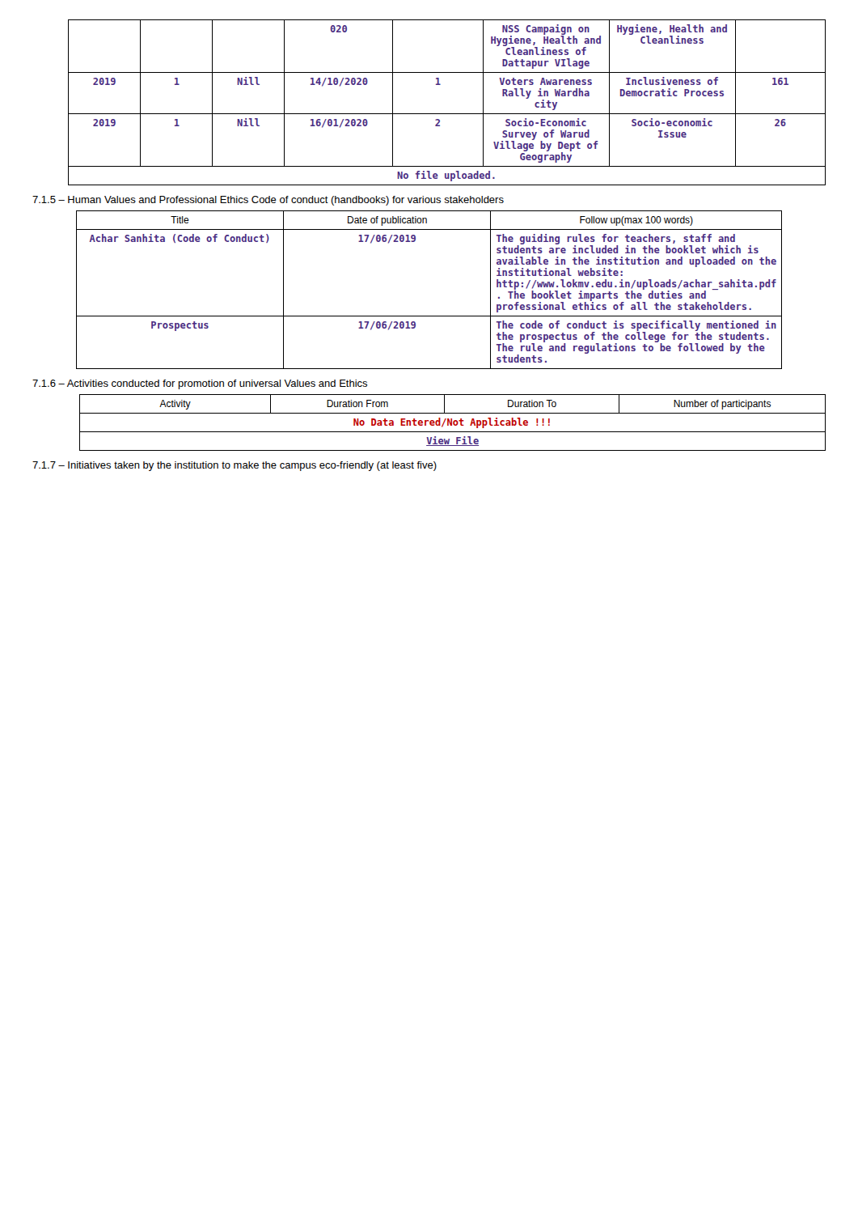| | | | | 020 | | NSS Campaign on Hygiene, Health and Cleanliness of Dattapur VIlage | Hygiene, Health and Cleanliness | |
| | 2019 | 1 | Nill | 14/10/2020 | 1 | Voters Awareness Rally in Wardha city | Inclusiveness of Democratic Process | 161 |
| | 2019 | 1 | Nill | 16/01/2020 | 2 | Socio-Economic Survey of Warud Village by Dept of Geography | Socio-economic Issue | 26 |
| | No file uploaded. |
7.1.5 – Human Values and Professional Ethics Code of conduct (handbooks) for various stakeholders
| | Title | Date of publication | Follow up(max 100 words) | |
| | Achar Sanhita (Code of Conduct) | 17/06/2019 | The guiding rules for teachers, staff and students are included in the booklet which is available in the institution and uploaded on the institutional website: http://www.lokmv.edu.in/uploads/achar_sahita.pdf . The booklet imparts the duties and professional ethics of all the stakeholders. | |
| | Prospectus | 17/06/2019 | The code of conduct is specifically mentioned in the prospectus of the college for the students. The rule and regulations to be followed by the students. | |
7.1.6 – Activities conducted for promotion of universal Values and Ethics
| | Activity | Duration From | Duration To | Number of participants |
| | No Data Entered/Not Applicable !!! |
| | View File |
7.1.7 – Initiatives taken by the institution to make the campus eco-friendly (at least five)